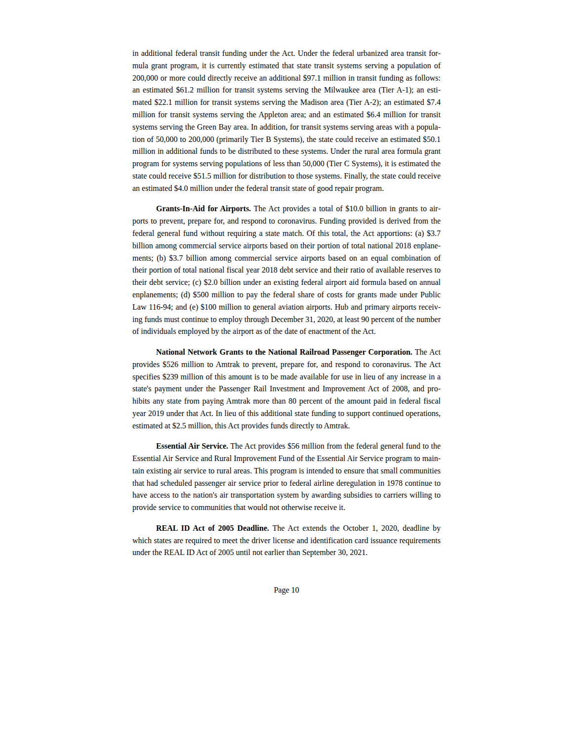in additional federal transit funding under the Act. Under the federal urbanized area transit formula grant program, it is currently estimated that state transit systems serving a population of 200,000 or more could directly receive an additional $97.1 million in transit funding as follows: an estimated $61.2 million for transit systems serving the Milwaukee area (Tier A-1); an estimated $22.1 million for transit systems serving the Madison area (Tier A-2); an estimated $7.4 million for transit systems serving the Appleton area; and an estimated $6.4 million for transit systems serving the Green Bay area. In addition, for transit systems serving areas with a population of 50,000 to 200,000 (primarily Tier B Systems), the state could receive an estimated $50.1 million in additional funds to be distributed to these systems. Under the rural area formula grant program for systems serving populations of less than 50,000 (Tier C Systems), it is estimated the state could receive $51.5 million for distribution to those systems. Finally, the state could receive an estimated $4.0 million under the federal transit state of good repair program.
Grants-In-Aid for Airports. The Act provides a total of $10.0 billion in grants to airports to prevent, prepare for, and respond to coronavirus. Funding provided is derived from the federal general fund without requiring a state match. Of this total, the Act apportions: (a) $3.7 billion among commercial service airports based on their portion of total national 2018 enplanements; (b) $3.7 billion among commercial service airports based on an equal combination of their portion of total national fiscal year 2018 debt service and their ratio of available reserves to their debt service; (c) $2.0 billion under an existing federal airport aid formula based on annual enplanements; (d) $500 million to pay the federal share of costs for grants made under Public Law 116-94; and (e) $100 million to general aviation airports. Hub and primary airports receiving funds must continue to employ through December 31, 2020, at least 90 percent of the number of individuals employed by the airport as of the date of enactment of the Act.
National Network Grants to the National Railroad Passenger Corporation. The Act provides $526 million to Amtrak to prevent, prepare for, and respond to coronavirus. The Act specifies $239 million of this amount is to be made available for use in lieu of any increase in a state's payment under the Passenger Rail Investment and Improvement Act of 2008, and prohibits any state from paying Amtrak more than 80 percent of the amount paid in federal fiscal year 2019 under that Act. In lieu of this additional state funding to support continued operations, estimated at $2.5 million, this Act provides funds directly to Amtrak.
Essential Air Service. The Act provides $56 million from the federal general fund to the Essential Air Service and Rural Improvement Fund of the Essential Air Service program to maintain existing air service to rural areas. This program is intended to ensure that small communities that had scheduled passenger air service prior to federal airline deregulation in 1978 continue to have access to the nation's air transportation system by awarding subsidies to carriers willing to provide service to communities that would not otherwise receive it.
REAL ID Act of 2005 Deadline. The Act extends the October 1, 2020, deadline by which states are required to meet the driver license and identification card issuance requirements under the REAL ID Act of 2005 until not earlier than September 30, 2021.
Page 10